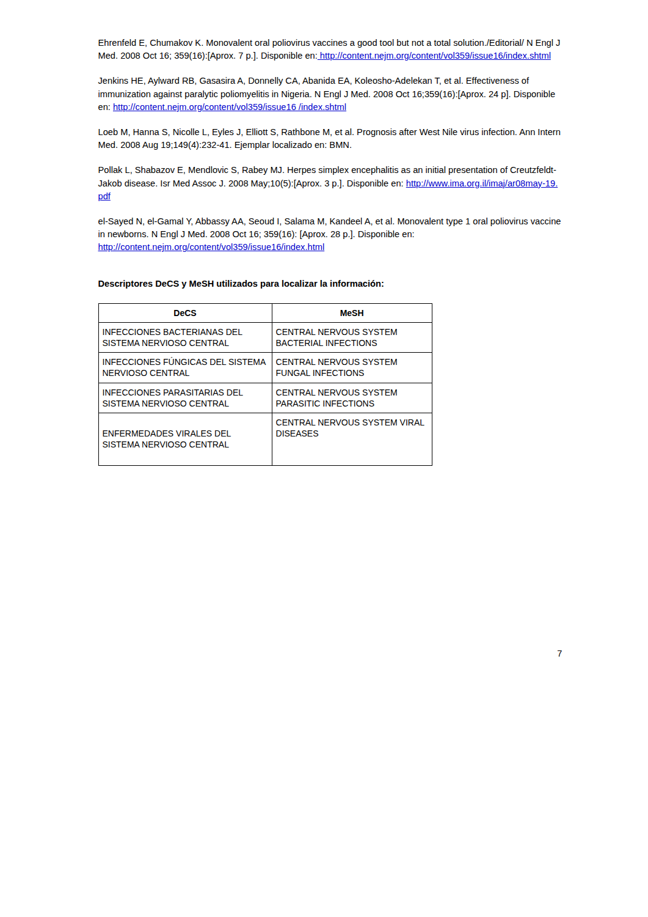Ehrenfeld E, Chumakov K. Monovalent oral poliovirus vaccines a good tool but not a total solution./Editorial/ N Engl J Med. 2008 Oct 16; 359(16):[Aprox. 7 p.]. Disponible en: http://content.nejm.org/content/vol359/issue16/index.shtml
Jenkins HE, Aylward RB, Gasasira A, Donnelly CA, Abanida EA, Koleosho-Adelekan T, et al. Effectiveness of immunization against paralytic poliomyelitis in Nigeria. N Engl J Med. 2008 Oct 16;359(16):[Aprox. 24 p]. Disponible en: http://content.nejm.org/content/vol359/issue16 /index.shtml
Loeb M, Hanna S, Nicolle L, Eyles J, Elliott S, Rathbone M, et al. Prognosis after West Nile virus infection. Ann Intern Med. 2008 Aug 19;149(4):232-41. Ejemplar localizado en: BMN.
Pollak L, Shabazov E, Mendlovic S, Rabey MJ. Herpes simplex encephalitis as an initial presentation of Creutzfeldt-Jakob disease. Isr Med Assoc J. 2008 May;10(5):[Aprox. 3 p.]. Disponible en: http://www.ima.org.il/imaj/ar08may-19.pdf
el-Sayed N, el-Gamal Y, Abbassy AA, Seoud I, Salama M, Kandeel A, et al. Monovalent type 1 oral poliovirus vaccine in newborns. N Engl J Med. 2008 Oct 16; 359(16): [Aprox. 28 p.]. Disponible en:
http://content.nejm.org/content/vol359/issue16/index.html
Descriptores DeCS y MeSH utilizados para localizar la información:
| DeCS | MeSH |
| --- | --- |
| INFECCIONES BACTERIANAS DEL SISTEMA NERVIOSO CENTRAL | CENTRAL NERVOUS SYSTEM BACTERIAL INFECTIONS |
| INFECCIONES FÚNGICAS DEL SISTEMA NERVIOSO CENTRAL | CENTRAL NERVOUS SYSTEM FUNGAL INFECTIONS |
| INFECCIONES PARASITARIAS DEL SISTEMA NERVIOSO CENTRAL | CENTRAL NERVOUS SYSTEM PARASITIC INFECTIONS |
| ENFERMEDADES VIRALES DEL SISTEMA NERVIOSO CENTRAL | CENTRAL NERVOUS SYSTEM VIRAL DISEASES |
7